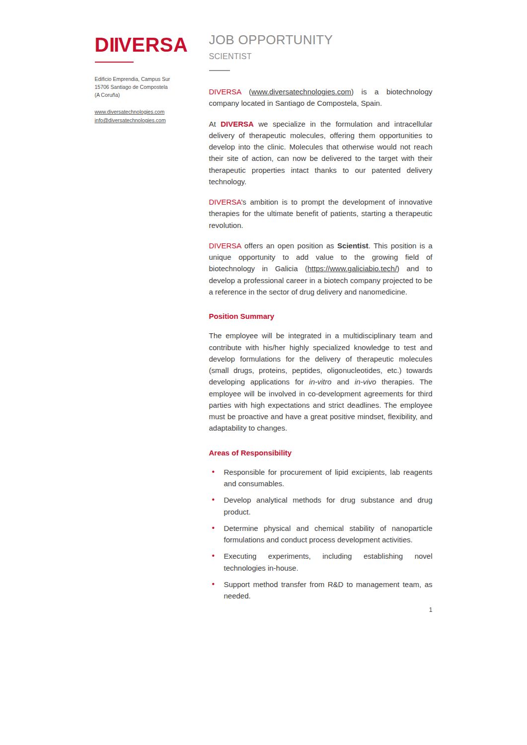DIIVERSA
Edificio Emprendia, Campus Sur
15706 Santiago de Compostela
(A Coruña)
www.diversatechnologies.com info@diversatechnologies.com
JOB OPPORTUNITY
SCIENTIST
DIVERSA (www.diversatechnologies.com) is a biotechnology company located in Santiago de Compostela, Spain.
At DIVERSA we specialize in the formulation and intracellular delivery of therapeutic molecules, offering them opportunities to develop into the clinic. Molecules that otherwise would not reach their site of action, can now be delivered to the target with their therapeutic properties intact thanks to our patented delivery technology.
DIVERSA’s ambition is to prompt the development of innovative therapies for the ultimate benefit of patients, starting a therapeutic revolution.
DIVERSA offers an open position as Scientist. This position is a unique opportunity to add value to the growing field of biotechnology in Galicia (https://www.galiciabio.tech/) and to develop a professional career in a biotech company projected to be a reference in the sector of drug delivery and nanomedicine.
Position Summary
The employee will be integrated in a multidisciplinary team and contribute with his/her highly specialized knowledge to test and develop formulations for the delivery of therapeutic molecules (small drugs, proteins, peptides, oligonucleotides, etc.) towards developing applications for in-vitro and in-vivo therapies. The employee will be involved in co-development agreements for third parties with high expectations and strict deadlines. The employee must be proactive and have a great positive mindset, flexibility, and adaptability to changes.
Areas of Responsibility
Responsible for procurement of lipid excipients, lab reagents and consumables.
Develop analytical methods for drug substance and drug product.
Determine physical and chemical stability of nanoparticle formulations and conduct process development activities.
Executing experiments, including establishing novel technologies in-house.
Support method transfer from R&D to management team, as needed.
1